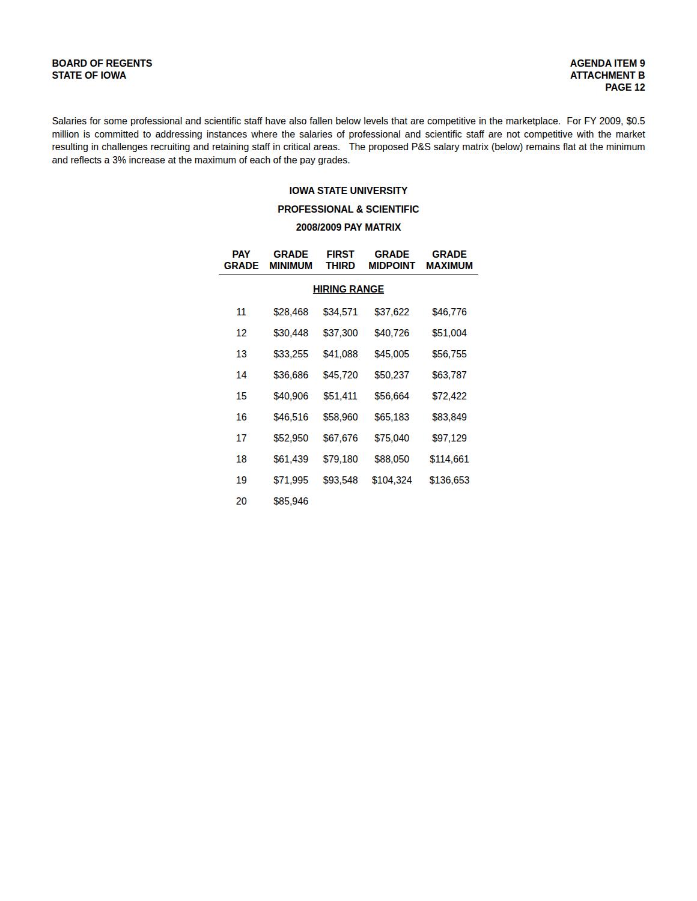BOARD OF REGENTS
STATE OF IOWA
AGENDA ITEM 9
ATTACHMENT B
PAGE 12
Salaries for some professional and scientific staff have also fallen below levels that are competitive in the marketplace. For FY 2009, $0.5 million is committed to addressing instances where the salaries of professional and scientific staff are not competitive with the market resulting in challenges recruiting and retaining staff in critical areas. The proposed P&S salary matrix (below) remains flat at the minimum and reflects a 3% increase at the maximum of each of the pay grades.
IOWA STATE UNIVERSITY
PROFESSIONAL & SCIENTIFIC
2008/2009 PAY MATRIX
| PAY | GRADE | FIRST | GRADE | GRADE |
| --- | --- | --- | --- | --- |
| GRADE | MINIMUM | THIRD | MIDPOINT | MAXIMUM |
| HIRING RANGE |
| 11 | $28,468 | $34,571 | $37,622 | $46,776 |
| 12 | $30,448 | $37,300 | $40,726 | $51,004 |
| 13 | $33,255 | $41,088 | $45,005 | $56,755 |
| 14 | $36,686 | $45,720 | $50,237 | $63,787 |
| 15 | $40,906 | $51,411 | $56,664 | $72,422 |
| 16 | $46,516 | $58,960 | $65,183 | $83,849 |
| 17 | $52,950 | $67,676 | $75,040 | $97,129 |
| 18 | $61,439 | $79,180 | $88,050 | $114,661 |
| 19 | $71,995 | $93,548 | $104,324 | $136,653 |
| 20 | $85,946 | | | |